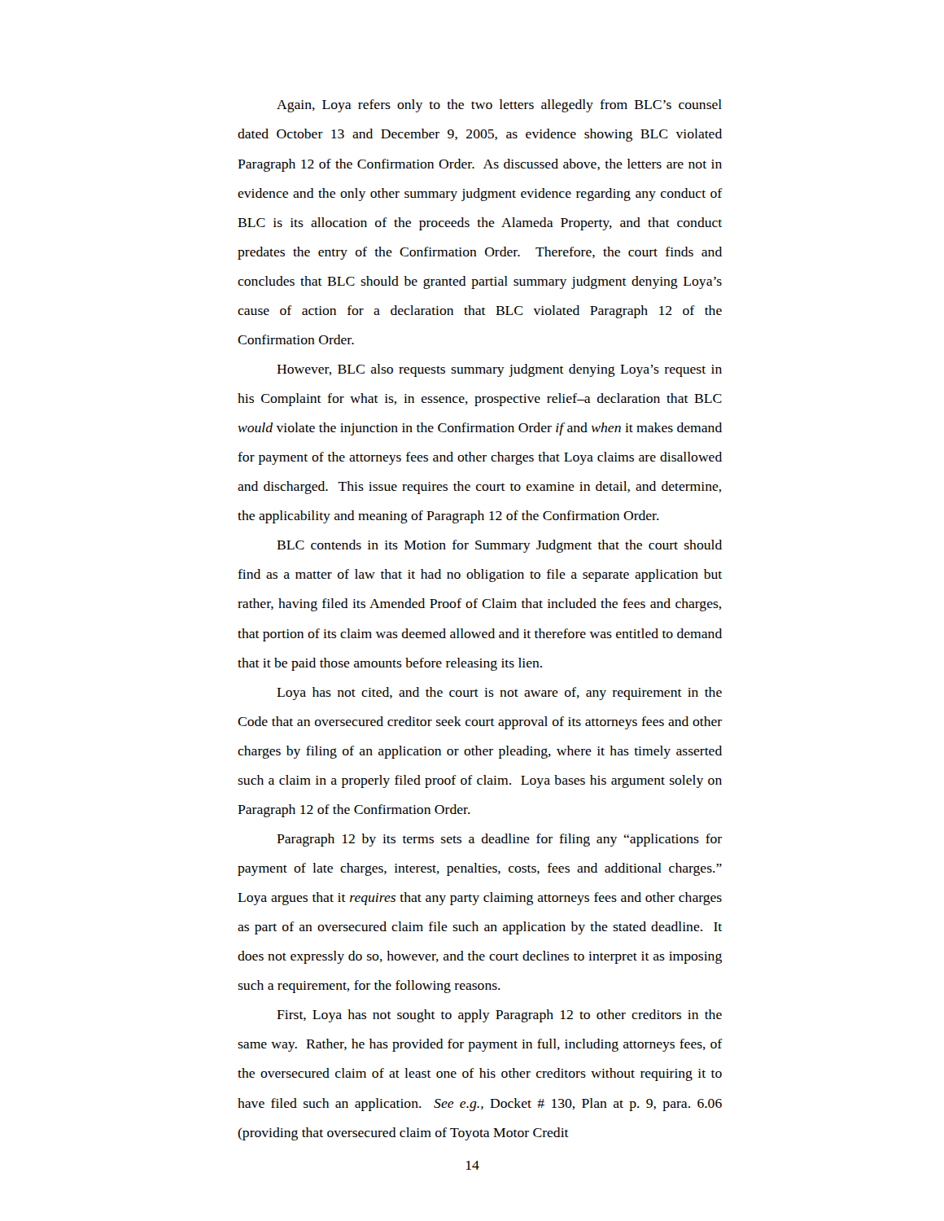Again, Loya refers only to the two letters allegedly from BLC’s counsel dated October 13 and December 9, 2005, as evidence showing BLC violated Paragraph 12 of the Confirmation Order. As discussed above, the letters are not in evidence and the only other summary judgment evidence regarding any conduct of BLC is its allocation of the proceeds the Alameda Property, and that conduct predates the entry of the Confirmation Order. Therefore, the court finds and concludes that BLC should be granted partial summary judgment denying Loya’s cause of action for a declaration that BLC violated Paragraph 12 of the Confirmation Order.
However, BLC also requests summary judgment denying Loya’s request in his Complaint for what is, in essence, prospective relief–a declaration that BLC would violate the injunction in the Confirmation Order if and when it makes demand for payment of the attorneys fees and other charges that Loya claims are disallowed and discharged. This issue requires the court to examine in detail, and determine, the applicability and meaning of Paragraph 12 of the Confirmation Order.
BLC contends in its Motion for Summary Judgment that the court should find as a matter of law that it had no obligation to file a separate application but rather, having filed its Amended Proof of Claim that included the fees and charges, that portion of its claim was deemed allowed and it therefore was entitled to demand that it be paid those amounts before releasing its lien.
Loya has not cited, and the court is not aware of, any requirement in the Code that an oversecured creditor seek court approval of its attorneys fees and other charges by filing of an application or other pleading, where it has timely asserted such a claim in a properly filed proof of claim. Loya bases his argument solely on Paragraph 12 of the Confirmation Order.
Paragraph 12 by its terms sets a deadline for filing any “applications for payment of late charges, interest, penalties, costs, fees and additional charges.” Loya argues that it requires that any party claiming attorneys fees and other charges as part of an oversecured claim file such an application by the stated deadline. It does not expressly do so, however, and the court declines to interpret it as imposing such a requirement, for the following reasons.
First, Loya has not sought to apply Paragraph 12 to other creditors in the same way. Rather, he has provided for payment in full, including attorneys fees, of the oversecured claim of at least one of his other creditors without requiring it to have filed such an application. See e.g., Docket # 130, Plan at p. 9, para. 6.06 (providing that oversecured claim of Toyota Motor Credit
14